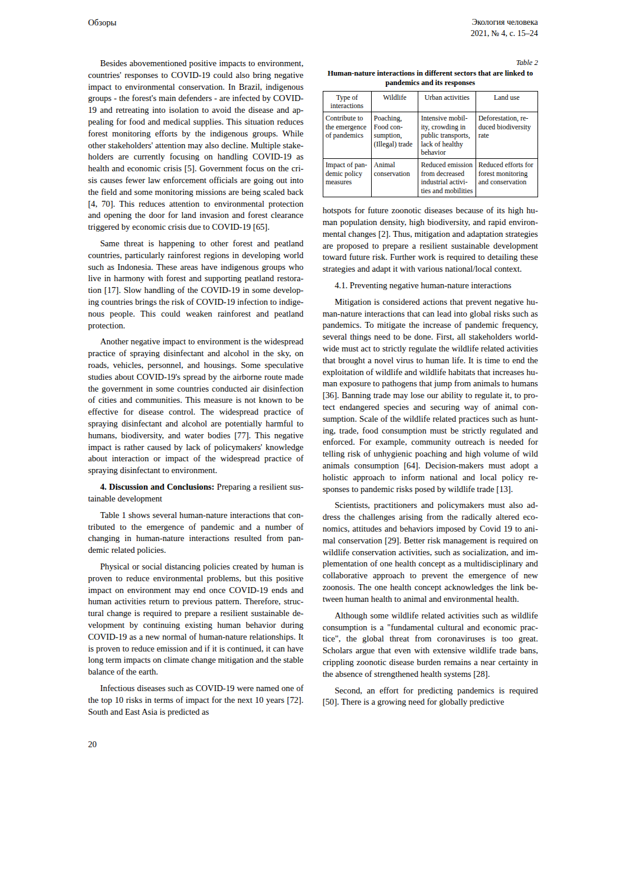Обзоры
Экология человека
2021, № 4, с. 15–24
Besides abovementioned positive impacts to environment, countries' responses to COVID-19 could also bring negative impact to environmental conservation. In Brazil, indigenous groups - the forest's main defenders - are infected by COVID-19 and retreating into isolation to avoid the disease and appealing for food and medical supplies. This situation reduces forest monitoring efforts by the indigenous groups. While other stakeholders' attention may also decline. Multiple stakeholders are currently focusing on handling COVID-19 as health and economic crisis [5]. Government focus on the crisis causes fewer law enforcement officials are going out into the field and some monitoring missions are being scaled back [4, 70]. This reduces attention to environmental protection and opening the door for land invasion and forest clearance triggered by economic crisis due to COVID-19 [65].
Same threat is happening to other forest and peatland countries, particularly rainforest regions in developing world such as Indonesia. These areas have indigenous groups who live in harmony with forest and supporting peatland restoration [17]. Slow handling of the COVID-19 in some developing countries brings the risk of COVID-19 infection to indigenous people. This could weaken rainforest and peatland protection.
Another negative impact to environment is the widespread practice of spraying disinfectant and alcohol in the sky, on roads, vehicles, personnel, and housings. Some speculative studies about COVID-19's spread by the airborne route made the government in some countries conducted air disinfection of cities and communities. This measure is not known to be effective for disease control. The widespread practice of spraying disinfectant and alcohol are potentially harmful to humans, biodiversity, and water bodies [77]. This negative impact is rather caused by lack of policymakers' knowledge about interaction or impact of the widespread practice of spraying disinfectant to environment.
4. Discussion and Conclusions: Preparing a resilient sustainable development
Table 1 shows several human-nature interactions that contributed to the emergence of pandemic and a number of changing in human-nature interactions resulted from pandemic related policies.
Physical or social distancing policies created by human is proven to reduce environmental problems, but this positive impact on environment may end once COVID-19 ends and human activities return to previous pattern. Therefore, structural change is required to prepare a resilient sustainable development by continuing existing human behavior during COVID-19 as a new normal of human-nature relationships. It is proven to reduce emission and if it is continued, it can have long term impacts on climate change mitigation and the stable balance of the earth.
Infectious diseases such as COVID-19 were named one of the top 10 risks in terms of impact for the next 10 years [72]. South and East Asia is predicted as
Table 2
Human-nature interactions in different sectors that are linked to pandemics and its responses
| Type of interactions | Wildlife | Urban activities | Land use |
| --- | --- | --- | --- |
| Contribute to the emergence of pandemics | Poaching, Food consumption, (Illegal) trade | Intensive mobility, crowding in public transports, lack of healthy behavior | Deforestation, reduced biodiversity rate |
| Impact of pandemic policy measures | Animal conservation | Reduced emission from decreased industrial activities and mobilities | Reduced efforts for forest monitoring and conservation |
hotspots for future zoonotic diseases because of its high human population density, high biodiversity, and rapid environmental changes [2]. Thus, mitigation and adaptation strategies are proposed to prepare a resilient sustainable development toward future risk. Further work is required to detailing these strategies and adapt it with various national/local context.
4.1. Preventing negative human-nature interactions
Mitigation is considered actions that prevent negative human-nature interactions that can lead into global risks such as pandemics. To mitigate the increase of pandemic frequency, several things need to be done. First, all stakeholders worldwide must act to strictly regulate the wildlife related activities that brought a novel virus to human life. It is time to end the exploitation of wildlife and wildlife habitats that increases human exposure to pathogens that jump from animals to humans [36]. Banning trade may lose our ability to regulate it, to protect endangered species and securing way of animal consumption. Scale of the wildlife related practices such as hunting, trade, food consumption must be strictly regulated and enforced. For example, community outreach is needed for telling risk of unhygienic poaching and high volume of wild animals consumption [64]. Decision-makers must adopt a holistic approach to inform national and local policy responses to pandemic risks posed by wildlife trade [13].
Scientists, practitioners and policymakers must also address the challenges arising from the radically altered economics, attitudes and behaviors imposed by Covid 19 to animal conservation [29]. Better risk management is required on wildlife conservation activities, such as socialization, and implementation of one health concept as a multidisciplinary and collaborative approach to prevent the emergence of new zoonosis. The one health concept acknowledges the link between human health to animal and environmental health.
Although some wildlife related activities such as wildlife consumption is a "fundamental cultural and economic practice", the global threat from coronaviruses is too great. Scholars argue that even with extensive wildlife trade bans, crippling zoonotic disease burden remains a near certainty in the absence of strengthened health systems [28].
Second, an effort for predicting pandemics is required [50]. There is a growing need for globally predictive
20